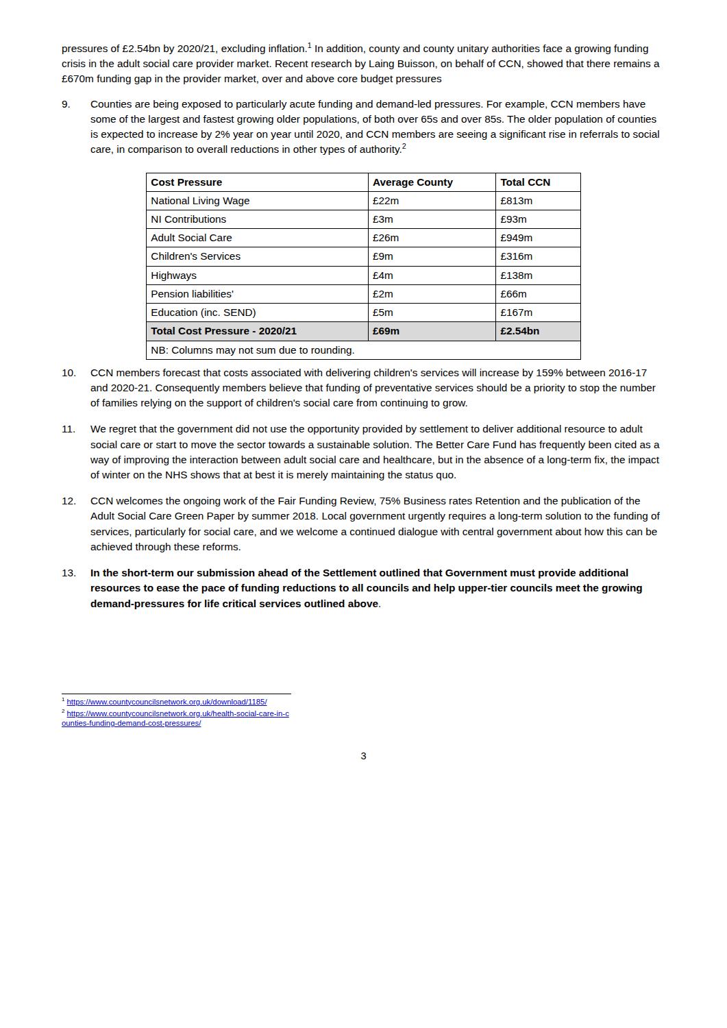pressures of £2.54bn by 2020/21, excluding inflation.1 In addition, county and county unitary authorities face a growing funding crisis in the adult social care provider market. Recent research by Laing Buisson, on behalf of CCN, showed that there remains a £670m funding gap in the provider market, over and above core budget pressures
9. Counties are being exposed to particularly acute funding and demand-led pressures. For example, CCN members have some of the largest and fastest growing older populations, of both over 65s and over 85s. The older population of counties is expected to increase by 2% year on year until 2020, and CCN members are seeing a significant rise in referrals to social care, in comparison to overall reductions in other types of authority.2
| Cost Pressure | Average County | Total CCN |
| --- | --- | --- |
| National Living Wage | £22m | £813m |
| NI Contributions | £3m | £93m |
| Adult Social Care | £26m | £949m |
| Children's Services | £9m | £316m |
| Highways | £4m | £138m |
| Pension liabilities' | £2m | £66m |
| Education (inc. SEND) | £5m | £167m |
| Total Cost Pressure - 2020/21 | £69m | £2.54bn |
| NB: Columns may not sum due to rounding. |
10. CCN members forecast that costs associated with delivering children's services will increase by 159% between 2016-17 and 2020-21. Consequently members believe that funding of preventative services should be a priority to stop the number of families relying on the support of children's social care from continuing to grow.
11. We regret that the government did not use the opportunity provided by settlement to deliver additional resource to adult social care or start to move the sector towards a sustainable solution. The Better Care Fund has frequently been cited as a way of improving the interaction between adult social care and healthcare, but in the absence of a long-term fix, the impact of winter on the NHS shows that at best it is merely maintaining the status quo.
12. CCN welcomes the ongoing work of the Fair Funding Review, 75% Business rates Retention and the publication of the Adult Social Care Green Paper by summer 2018. Local government urgently requires a long-term solution to the funding of services, particularly for social care, and we welcome a continued dialogue with central government about how this can be achieved through these reforms.
13. In the short-term our submission ahead of the Settlement outlined that Government must provide additional resources to ease the pace of funding reductions to all councils and help upper-tier councils meet the growing demand-pressures for life critical services outlined above.
1 https://www.countycouncilsnetwork.org.uk/download/1185/
2 https://www.countycouncilsnetwork.org.uk/health-social-care-in-counties-funding-demand-cost-pressures/
3